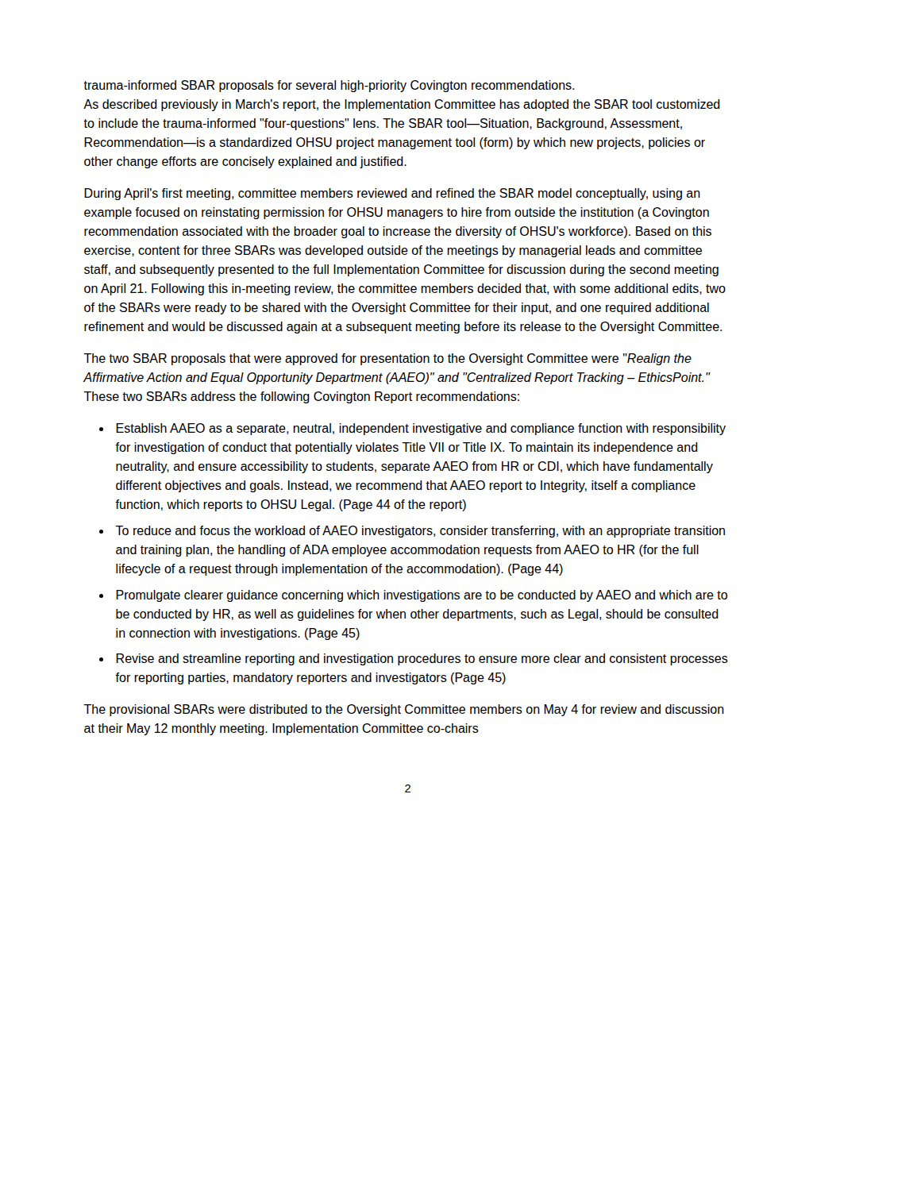trauma-informed SBAR proposals for several high-priority Covington recommendations.
As described previously in March's report, the Implementation Committee has adopted the SBAR tool customized to include the trauma-informed "four-questions" lens. The SBAR tool—Situation, Background, Assessment, Recommendation—is a standardized OHSU project management tool (form) by which new projects, policies or other change efforts are concisely explained and justified.
During April's first meeting, committee members reviewed and refined the SBAR model conceptually, using an example focused on reinstating permission for OHSU managers to hire from outside the institution (a Covington recommendation associated with the broader goal to increase the diversity of OHSU's workforce). Based on this exercise, content for three SBARs was developed outside of the meetings by managerial leads and committee staff, and subsequently presented to the full Implementation Committee for discussion during the second meeting on April 21. Following this in-meeting review, the committee members decided that, with some additional edits, two of the SBARs were ready to be shared with the Oversight Committee for their input, and one required additional refinement and would be discussed again at a subsequent meeting before its release to the Oversight Committee.
The two SBAR proposals that were approved for presentation to the Oversight Committee were "Realign the Affirmative Action and Equal Opportunity Department (AAEO)" and "Centralized Report Tracking – EthicsPoint." These two SBARs address the following Covington Report recommendations:
Establish AAEO as a separate, neutral, independent investigative and compliance function with responsibility for investigation of conduct that potentially violates Title VII or Title IX. To maintain its independence and neutrality, and ensure accessibility to students, separate AAEO from HR or CDI, which have fundamentally different objectives and goals. Instead, we recommend that AAEO report to Integrity, itself a compliance function, which reports to OHSU Legal. (Page 44 of the report)
To reduce and focus the workload of AAEO investigators, consider transferring, with an appropriate transition and training plan, the handling of ADA employee accommodation requests from AAEO to HR (for the full lifecycle of a request through implementation of the accommodation). (Page 44)
Promulgate clearer guidance concerning which investigations are to be conducted by AAEO and which are to be conducted by HR, as well as guidelines for when other departments, such as Legal, should be consulted in connection with investigations. (Page 45)
Revise and streamline reporting and investigation procedures to ensure more clear and consistent processes for reporting parties, mandatory reporters and investigators (Page 45)
The provisional SBARs were distributed to the Oversight Committee members on May 4 for review and discussion at their May 12 monthly meeting. Implementation Committee co-chairs
2